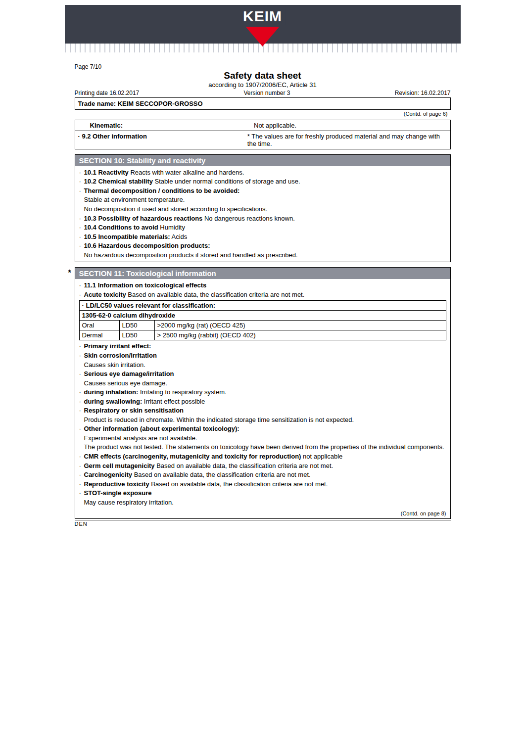KEIM
Page 7/10
Safety data sheet
according to 1907/2006/EC, Article 31
Printing date 16.02.2017
Version number 3
Revision: 16.02.2017
Trade name: KEIM SECCOPOR-GROSSO
(Contd. of page 6)
Kinematic:
Not applicable.
· 9.2 Other information
* The values are for freshly produced material and may change with the time.
SECTION 10: Stability and reactivity
10.1 Reactivity Reacts with water alkaline and hardens.
10.2 Chemical stability Stable under normal conditions of storage and use.
Thermal decomposition / conditions to be avoided:
Stable at environment temperature.
No decomposition if used and stored according to specifications.
10.3 Possibility of hazardous reactions No dangerous reactions known.
10.4 Conditions to avoid Humidity
10.5 Incompatible materials: Acids
10.6 Hazardous decomposition products:
No hazardous decomposition products if stored and handled as prescribed.
*
SECTION 11: Toxicological information
11.1 Information on toxicological effects
Acute toxicity Based on available data, the classification criteria are not met.
· LD/LC50 values relevant for classification:
1305-62-0 calcium dihydroxide
Oral
LD50
>2000 mg/kg (rat) (OECD 425)
Dermal
LD50
> 2500 mg/kg (rabbit) (OECD 402)
Primary irritant effect:
Skin corrosion/irritation
Causes skin irritation.
Serious eye damage/irritation
Causes serious eye damage.
during inhalation: Irritating to respiratory system.
during swallowing: Irritant effect possible
Respiratory or skin sensitisation
Product is reduced in chromate. Within the indicated storage time sensitization is not expected.
Other information (about experimental toxicology):
Experimental analysis are not available.
The product was not tested. The statements on toxicology have been derived from the properties of the individual components.
CMR effects (carcinogenity, mutagenicity and toxicity for reproduction) not applicable
Germ cell mutagenicity Based on available data, the classification criteria are not met.
Carcinogenicity Based on available data, the classification criteria are not met.
Reproductive toxicity Based on available data, the classification criteria are not met.
STOT-single exposure
May cause respiratory irritation.
(Contd. on page 8)
DEN